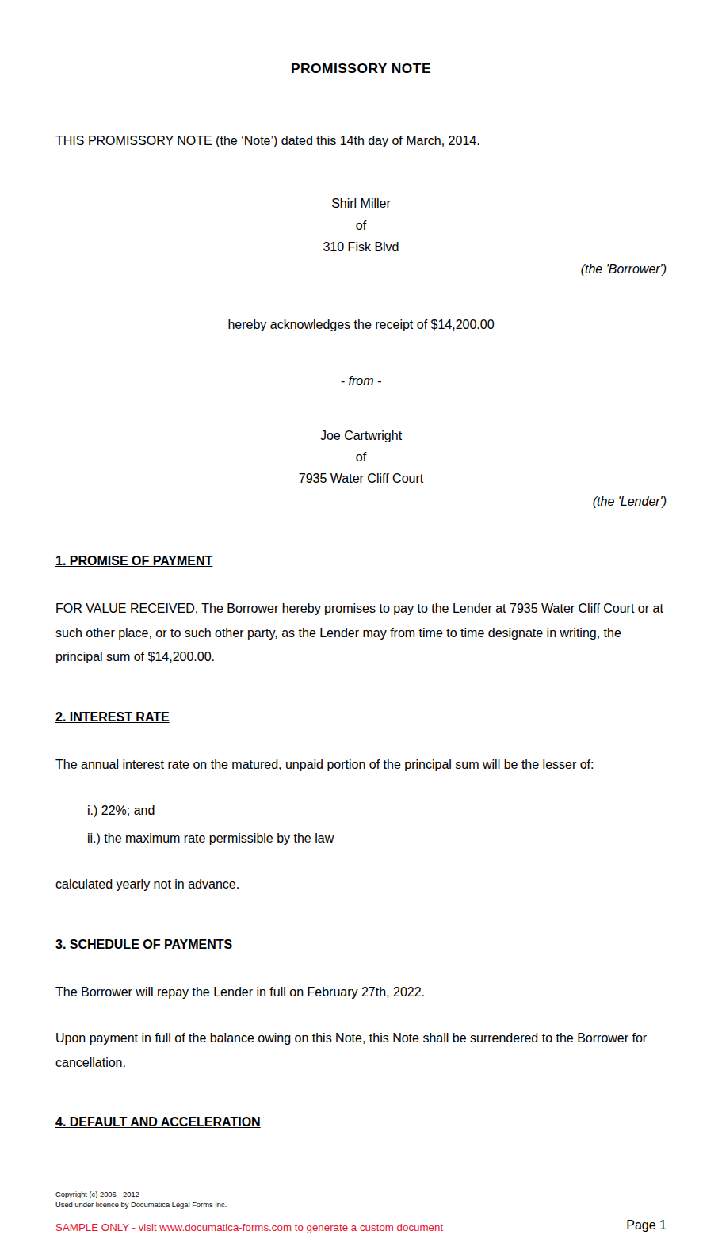PROMISSORY NOTE
THIS PROMISSORY NOTE (the ‘Note’) dated this 14th day of March, 2014.
Shirl Miller
of
310 Fisk Blvd
(the 'Borrower')
hereby acknowledges the receipt of $14,200.00
- from -
Joe Cartwright
of
7935 Water Cliff Court
(the 'Lender')
1. PROMISE OF PAYMENT
FOR VALUE RECEIVED, The Borrower hereby promises to pay to the Lender at 7935 Water Cliff Court or at such other place, or to such other party, as the Lender may from time to time designate in writing, the principal sum of $14,200.00.
2. INTEREST RATE
The annual interest rate on the matured, unpaid portion of the principal sum will be the lesser of:
i.) 22%; and
ii.) the maximum rate permissible by the law
calculated yearly not in advance.
3. SCHEDULE OF PAYMENTS
The Borrower will repay the Lender in full on February 27th, 2022.
Upon payment in full of the balance owing on this Note, this Note shall be surrendered to the Borrower for cancellation.
4. DEFAULT AND ACCELERATION
Copyright (c) 2006 - 2012
Used under licence by Documatica Legal Forms Inc. Page 1
SAMPLE ONLY - visit www.documatica-forms.com to generate a custom document